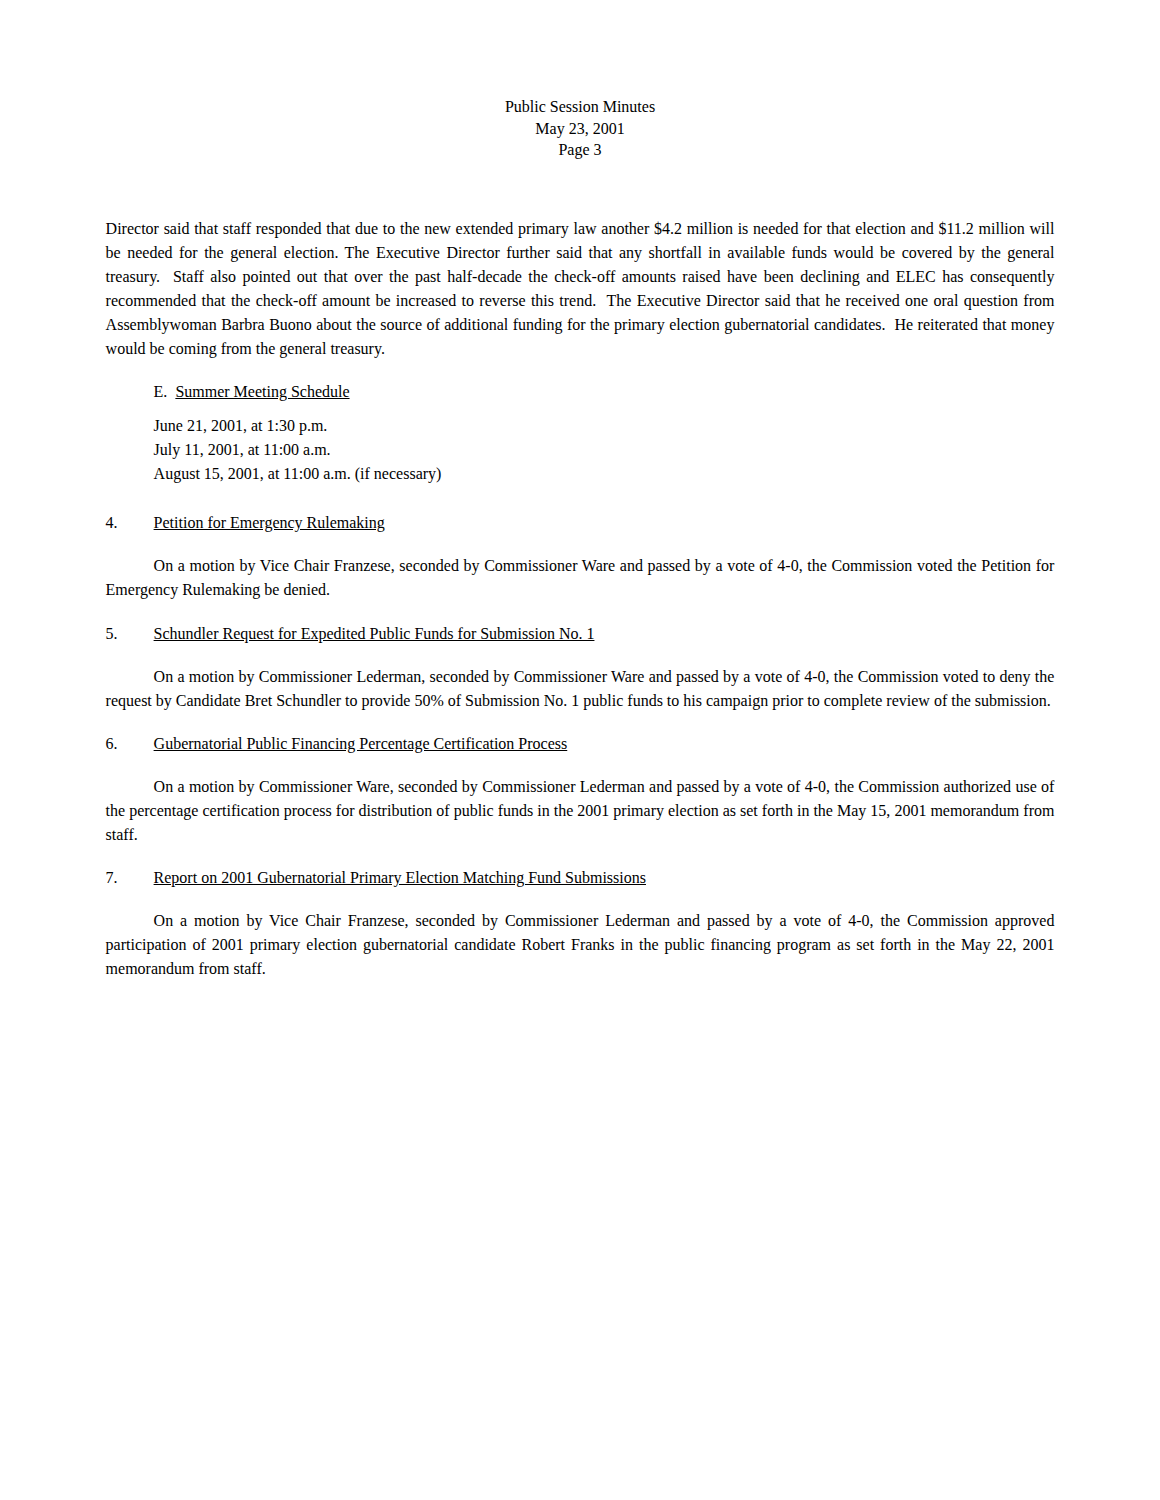Public Session Minutes
May 23, 2001
Page 3
Director said that staff responded that due to the new extended primary law another $4.2 million is needed for that election and $11.2 million will be needed for the general election. The Executive Director further said that any shortfall in available funds would be covered by the general treasury. Staff also pointed out that over the past half-decade the check-off amounts raised have been declining and ELEC has consequently recommended that the check-off amount be increased to reverse this trend. The Executive Director said that he received one oral question from Assemblywoman Barbra Buono about the source of additional funding for the primary election gubernatorial candidates. He reiterated that money would be coming from the general treasury.
E. Summer Meeting Schedule
June 21, 2001, at 1:30 p.m.
July 11, 2001, at 11:00 a.m.
August 15, 2001, at 11:00 a.m. (if necessary)
4.
Petition for Emergency Rulemaking
On a motion by Vice Chair Franzese, seconded by Commissioner Ware and passed by a vote of 4-0, the Commission voted the Petition for Emergency Rulemaking be denied.
5.
Schundler Request for Expedited Public Funds for Submission No. 1
On a motion by Commissioner Lederman, seconded by Commissioner Ware and passed by a vote of 4-0, the Commission voted to deny the request by Candidate Bret Schundler to provide 50% of Submission No. 1 public funds to his campaign prior to complete review of the submission.
6.
Gubernatorial Public Financing Percentage Certification Process
On a motion by Commissioner Ware, seconded by Commissioner Lederman and passed by a vote of 4-0, the Commission authorized use of the percentage certification process for distribution of public funds in the 2001 primary election as set forth in the May 15, 2001 memorandum from staff.
7.
Report on 2001 Gubernatorial Primary Election Matching Fund Submissions
On a motion by Vice Chair Franzese, seconded by Commissioner Lederman and passed by a vote of 4-0, the Commission approved participation of 2001 primary election gubernatorial candidate Robert Franks in the public financing program as set forth in the May 22, 2001 memorandum from staff.